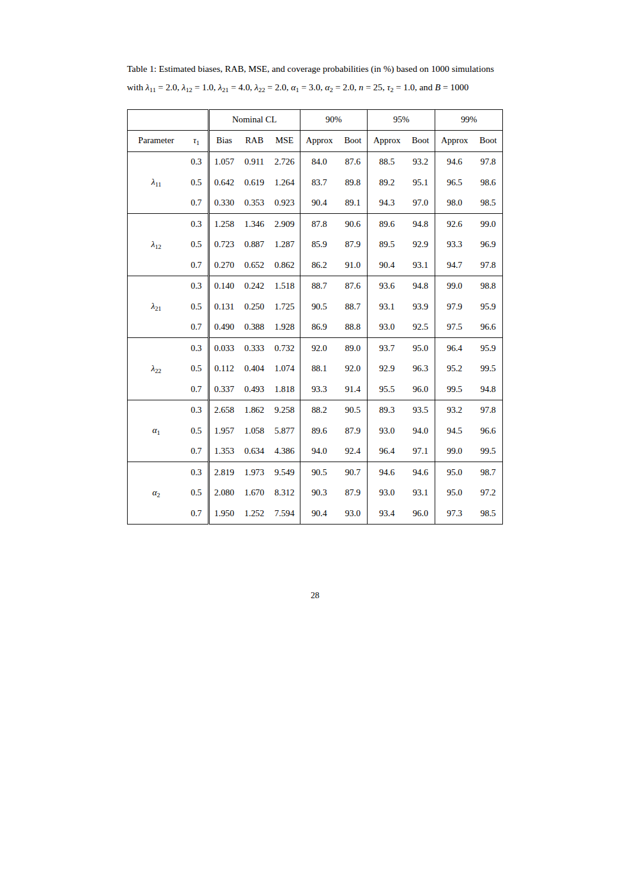Table 1: Estimated biases, RAB, MSE, and coverage probabilities (in %) based on 1000 simulations with λ11 = 2.0, λ12 = 1.0, λ21 = 4.0, λ22 = 2.0, α1 = 3.0, α2 = 2.0, n = 25, τ2 = 1.0, and B = 1000
| | | Nominal CL | 90% | 95% | 99% |
| Parameter | τ 1 | Bias | RAB | MSE | Approx | Boot | Approx | Boot | Approx | Boot |
| | 0.3 | 1.057 | 0.911 | 2.726 | 84.0 | 87.6 | 88.5 | 93.2 | 94.6 | 97.8 |
| λ 11 | 0.5 | 0.642 | 0.619 | 1.264 | 83.7 | 89.8 | 89.2 | 95.1 | 96.5 | 98.6 |
| | 0.7 | 0.330 | 0.353 | 0.923 | 90.4 | 89.1 | 94.3 | 97.0 | 98.0 | 98.5 |
| | 0.3 | 1.258 | 1.346 | 2.909 | 87.8 | 90.6 | 89.6 | 94.8 | 92.6 | 99.0 |
| λ 12 | 0.5 | 0.723 | 0.887 | 1.287 | 85.9 | 87.9 | 89.5 | 92.9 | 93.3 | 96.9 |
| | 0.7 | 0.270 | 0.652 | 0.862 | 86.2 | 91.0 | 90.4 | 93.1 | 94.7 | 97.8 |
| | 0.3 | 0.140 | 0.242 | 1.518 | 88.7 | 87.6 | 93.6 | 94.8 | 99.0 | 98.8 |
| λ 21 | 0.5 | 0.131 | 0.250 | 1.725 | 90.5 | 88.7 | 93.1 | 93.9 | 97.9 | 95.9 |
| | 0.7 | 0.490 | 0.388 | 1.928 | 86.9 | 88.8 | 93.0 | 92.5 | 97.5 | 96.6 |
| | 0.3 | 0.033 | 0.333 | 0.732 | 92.0 | 89.0 | 93.7 | 95.0 | 96.4 | 95.9 |
| λ 22 | 0.5 | 0.112 | 0.404 | 1.074 | 88.1 | 92.0 | 92.9 | 96.3 | 95.2 | 99.5 |
| | 0.7 | 0.337 | 0.493 | 1.818 | 93.3 | 91.4 | 95.5 | 96.0 | 99.5 | 94.8 |
| | 0.3 | 2.658 | 1.862 | 9.258 | 88.2 | 90.5 | 89.3 | 93.5 | 93.2 | 97.8 |
| α 1 | 0.5 | 1.957 | 1.058 | 5.877 | 89.6 | 87.9 | 93.0 | 94.0 | 94.5 | 96.6 |
| | 0.7 | 1.353 | 0.634 | 4.386 | 94.0 | 92.4 | 96.4 | 97.1 | 99.0 | 99.5 |
| | 0.3 | 2.819 | 1.973 | 9.549 | 90.5 | 90.7 | 94.6 | 94.6 | 95.0 | 98.7 |
| α 2 | 0.5 | 2.080 | 1.670 | 8.312 | 90.3 | 87.9 | 93.0 | 93.1 | 95.0 | 97.2 |
| | 0.7 | 1.950 | 1.252 | 7.594 | 90.4 | 93.0 | 93.4 | 96.0 | 97.3 | 98.5 |
28